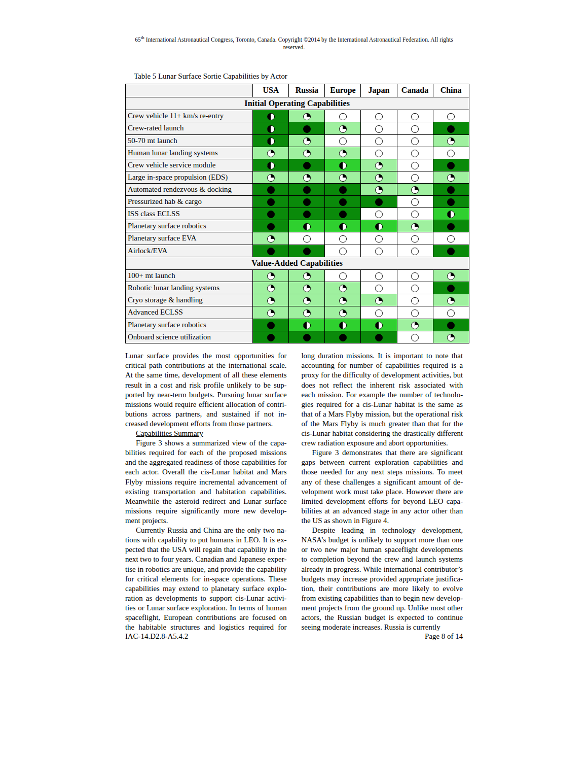65th International Astronautical Congress, Toronto, Canada. Copyright ©2014 by the International Astronautical Federation. All rights reserved.
Table 5 Lunar Surface Sortie Capabilities by Actor
| | USA | Russia | Europe | Japan | Canada | China |
| --- | --- | --- | --- | --- | --- | --- |
| Initial Operating Capabilities |
| Crew vehicle 11+ km/s re-entry | | | | | | |
| Crew-rated launch | | | | | | |
| 50-70 mt launch | | | | | | |
| Human lunar landing systems | | | | | | |
| Crew vehicle service module | | | | | | |
| Large in-space propulsion (EDS) | | | | | | |
| Automated rendezvous & docking | | | | | | |
| Pressurized hab & cargo | | | | | | |
| ISS class ECLSS | | | | | | |
| Planetary surface robotics | | | | | | |
| Planetary surface EVA | | | | | | |
| Airlock/EVA | | | | | | |
| Value-Added Capabilities |
| 100+ mt launch | | | | | | |
| Robotic lunar landing systems | | | | | | |
| Cryo storage & handling | | | | | | |
| Advanced ECLSS | | | | | | |
| Planetary surface robotics | | | | | | |
| Onboard science utilization | | | | | | |
Lunar surface provides the most opportunities for critical path contributions at the international scale. At the same time, development of all these elements result in a cost and risk profile unlikely to be supported by near-term budgets. Pursuing lunar surface missions would require efficient allocation of contributions across partners, and sustained if not increased development efforts from those partners.
Capabilities Summary
Figure 3 shows a summarized view of the capabilities required for each of the proposed missions and the aggregated readiness of those capabilities for each actor. Overall the cis-Lunar habitat and Mars Flyby missions require incremental advancement of existing transportation and habitation capabilities. Meanwhile the asteroid redirect and Lunar surface missions require significantly more new development projects.
Currently Russia and China are the only two nations with capability to put humans in LEO. It is expected that the USA will regain that capability in the next two to four years. Canadian and Japanese expertise in robotics are unique, and provide the capability for critical elements for in-space operations. These capabilities may extend to planetary surface exploration as developments to support cis-Lunar activities or Lunar surface exploration. In terms of human spaceflight, European contributions are focused on the habitable structures and logistics required for long duration missions. It is important to note that accounting for number of capabilities required is a proxy for the difficulty of development activities, but does not reflect the inherent risk associated with each mission. For example the number of technologies required for a cis-Lunar habitat is the same as that of a Mars Flyby mission, but the operational risk of the Mars Flyby is much greater than that for the cis-Lunar habitat considering the drastically different crew radiation exposure and abort opportunities.
Figure 3 demonstrates that there are significant gaps between current exploration capabilities and those needed for any next steps missions. To meet any of these challenges a significant amount of development work must take place. However there are limited development efforts for beyond LEO capabilities at an advanced stage in any actor other than the US as shown in Figure 4.
Despite leading in technology development, NASA’s budget is unlikely to support more than one or two new major human spaceflight developments to completion beyond the crew and launch systems already in progress. While international contributor’s budgets may increase provided appropriate justification, their contributions are more likely to evolve from existing capabilities than to begin new development projects from the ground up. Unlike most other actors, the Russian budget is expected to continue seeing moderate increases. Russia is currently
IAC-14.D2.8-A5.4.2
Page 8 of 14